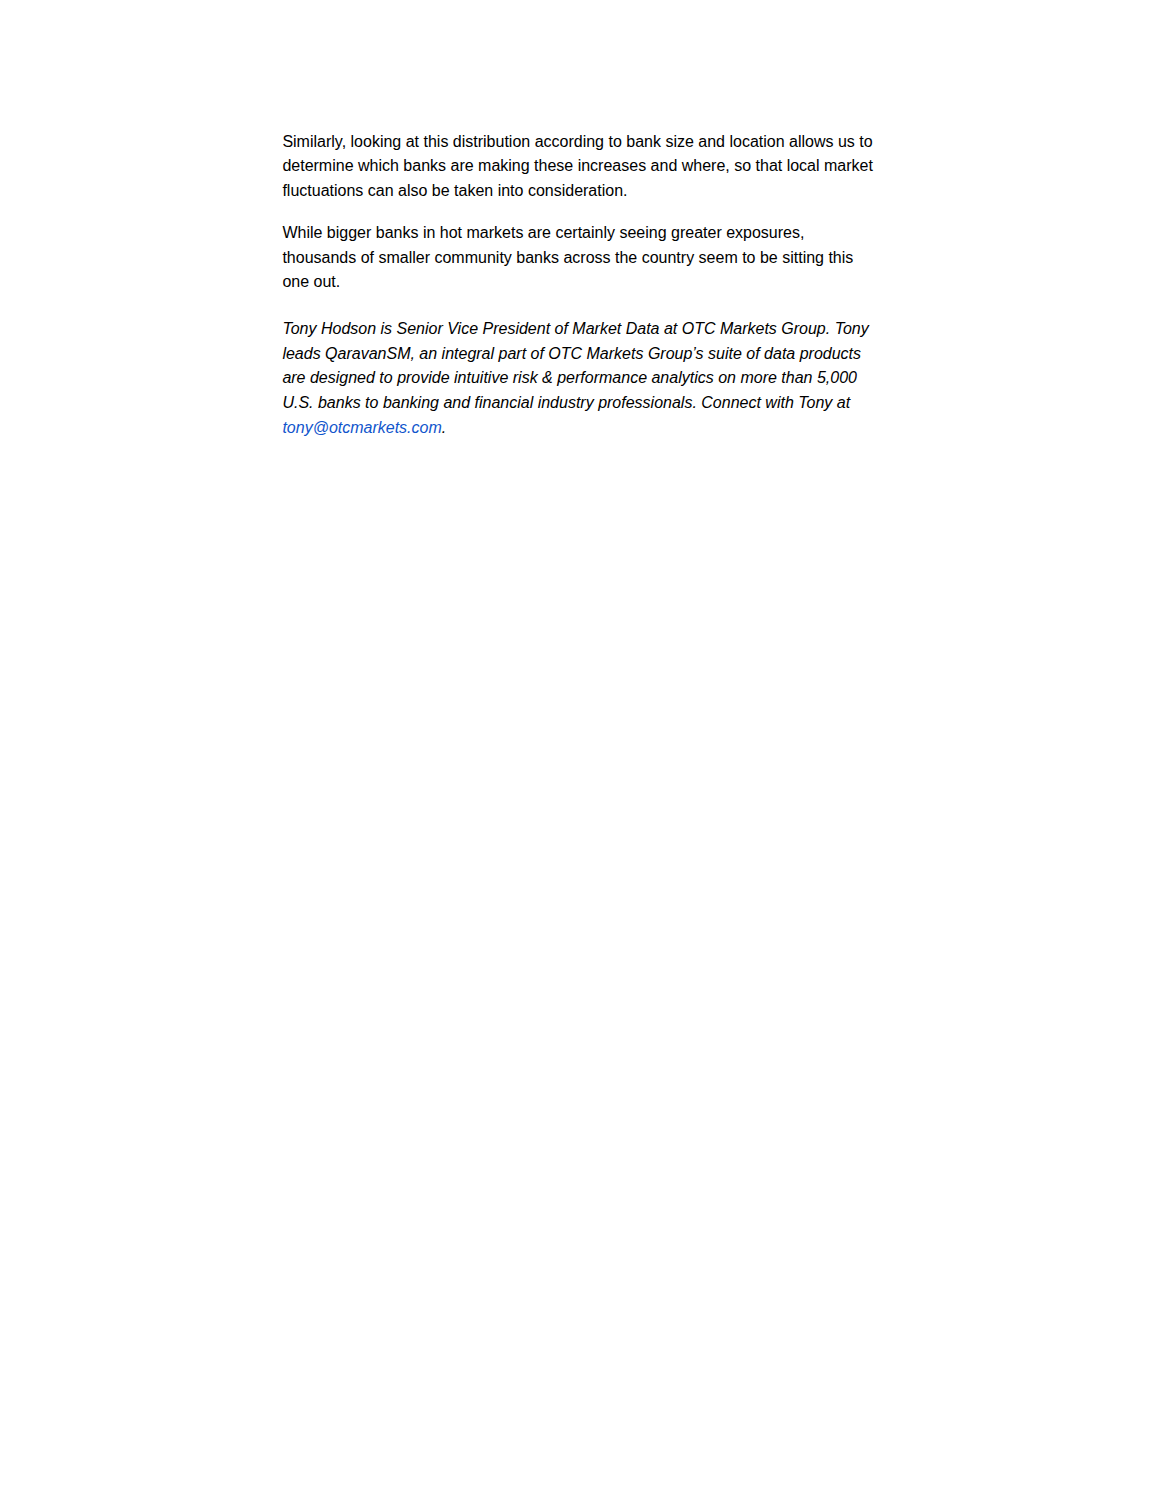Similarly, looking at this distribution according to bank size and location allows us to determine which banks are making these increases and where, so that local market fluctuations can also be taken into consideration.
While bigger banks in hot markets are certainly seeing greater exposures, thousands of smaller community banks across the country seem to be sitting this one out.
Tony Hodson is Senior Vice President of Market Data at OTC Markets Group. Tony leads QaravanSM, an integral part of OTC Markets Group’s suite of data products are designed to provide intuitive risk & performance analytics on more than 5,000 U.S. banks to banking and financial industry professionals. Connect with Tony at tony@otcmarkets.com.